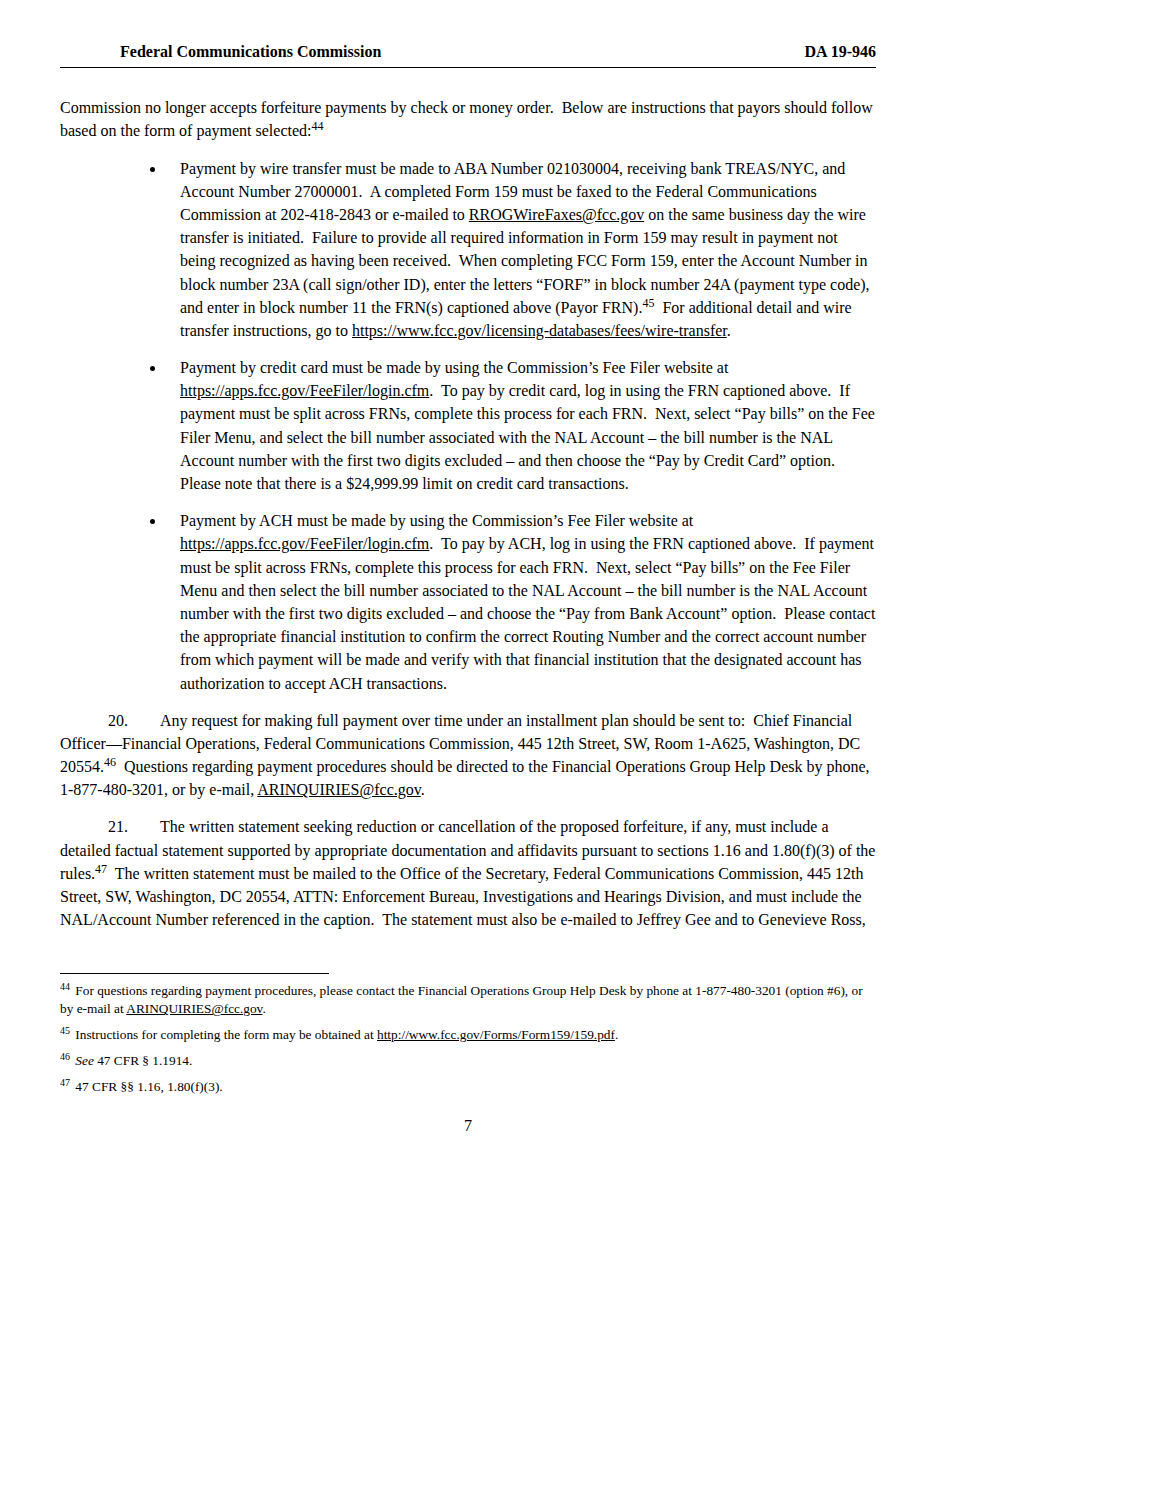Federal Communications Commission DA 19-946
Commission no longer accepts forfeiture payments by check or money order. Below are instructions that payors should follow based on the form of payment selected:44
Payment by wire transfer must be made to ABA Number 021030004, receiving bank TREAS/NYC, and Account Number 27000001. A completed Form 159 must be faxed to the Federal Communications Commission at 202-418-2843 or e-mailed to RROGWireFaxes@fcc.gov on the same business day the wire transfer is initiated. Failure to provide all required information in Form 159 may result in payment not being recognized as having been received. When completing FCC Form 159, enter the Account Number in block number 23A (call sign/other ID), enter the letters “FORF” in block number 24A (payment type code), and enter in block number 11 the FRN(s) captioned above (Payor FRN).45 For additional detail and wire transfer instructions, go to https://www.fcc.gov/licensing-databases/fees/wire-transfer.
Payment by credit card must be made by using the Commission’s Fee Filer website at https://apps.fcc.gov/FeeFiler/login.cfm. To pay by credit card, log in using the FRN captioned above. If payment must be split across FRNs, complete this process for each FRN. Next, select “Pay bills” on the Fee Filer Menu, and select the bill number associated with the NAL Account – the bill number is the NAL Account number with the first two digits excluded – and then choose the “Pay by Credit Card” option. Please note that there is a $24,999.99 limit on credit card transactions.
Payment by ACH must be made by using the Commission’s Fee Filer website at https://apps.fcc.gov/FeeFiler/login.cfm. To pay by ACH, log in using the FRN captioned above. If payment must be split across FRNs, complete this process for each FRN. Next, select “Pay bills” on the Fee Filer Menu and then select the bill number associated to the NAL Account – the bill number is the NAL Account number with the first two digits excluded – and choose the “Pay from Bank Account” option. Please contact the appropriate financial institution to confirm the correct Routing Number and the correct account number from which payment will be made and verify with that financial institution that the designated account has authorization to accept ACH transactions.
20. Any request for making full payment over time under an installment plan should be sent to: Chief Financial Officer—Financial Operations, Federal Communications Commission, 445 12th Street, SW, Room 1-A625, Washington, DC 20554.46 Questions regarding payment procedures should be directed to the Financial Operations Group Help Desk by phone, 1-877-480-3201, or by e-mail, ARINQUIRIES@fcc.gov.
21. The written statement seeking reduction or cancellation of the proposed forfeiture, if any, must include a detailed factual statement supported by appropriate documentation and affidavits pursuant to sections 1.16 and 1.80(f)(3) of the rules.47 The written statement must be mailed to the Office of the Secretary, Federal Communications Commission, 445 12th Street, SW, Washington, DC 20554, ATTN: Enforcement Bureau, Investigations and Hearings Division, and must include the NAL/Account Number referenced in the caption. The statement must also be e-mailed to Jeffrey Gee and to Genevieve Ross,
44 For questions regarding payment procedures, please contact the Financial Operations Group Help Desk by phone at 1-877-480-3201 (option #6), or by e-mail at ARINQUIRIES@fcc.gov.
45 Instructions for completing the form may be obtained at http://www.fcc.gov/Forms/Form159/159.pdf.
46 See 47 CFR § 1.1914.
47 47 CFR §§ 1.16, 1.80(f)(3).
7